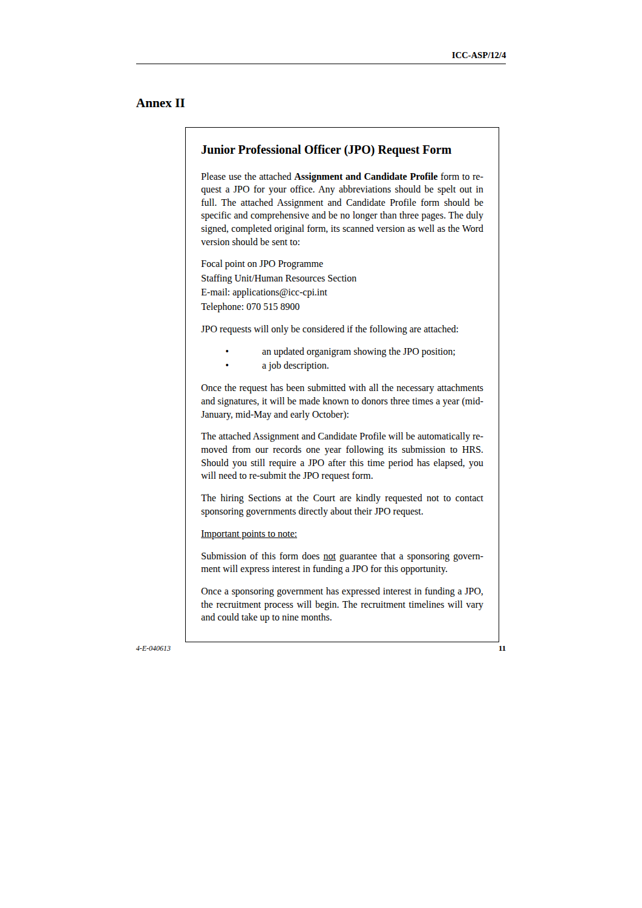ICC-ASP/12/4
Annex II
Junior Professional Officer (JPO) Request Form
Please use the attached Assignment and Candidate Profile form to request a JPO for your office. Any abbreviations should be spelt out in full. The attached Assignment and Candidate Profile form should be specific and comprehensive and be no longer than three pages. The duly signed, completed original form, its scanned version as well as the Word version should be sent to:
Focal point on JPO Programme
Staffing Unit/Human Resources Section
E-mail: applications@icc-cpi.int
Telephone: 070 515 8900
JPO requests will only be considered if the following are attached:
an updated organigram showing the JPO position;
a job description.
Once the request has been submitted with all the necessary attachments and signatures, it will be made known to donors three times a year (mid-January, mid-May and early October):
The attached Assignment and Candidate Profile will be automatically removed from our records one year following its submission to HRS. Should you still require a JPO after this time period has elapsed, you will need to re-submit the JPO request form.
The hiring Sections at the Court are kindly requested not to contact sponsoring governments directly about their JPO request.
Important points to note:
Submission of this form does not guarantee that a sponsoring government will express interest in funding a JPO for this opportunity.
Once a sponsoring government has expressed interest in funding a JPO, the recruitment process will begin. The recruitment timelines will vary and could take up to nine months.
4-E-040613 11